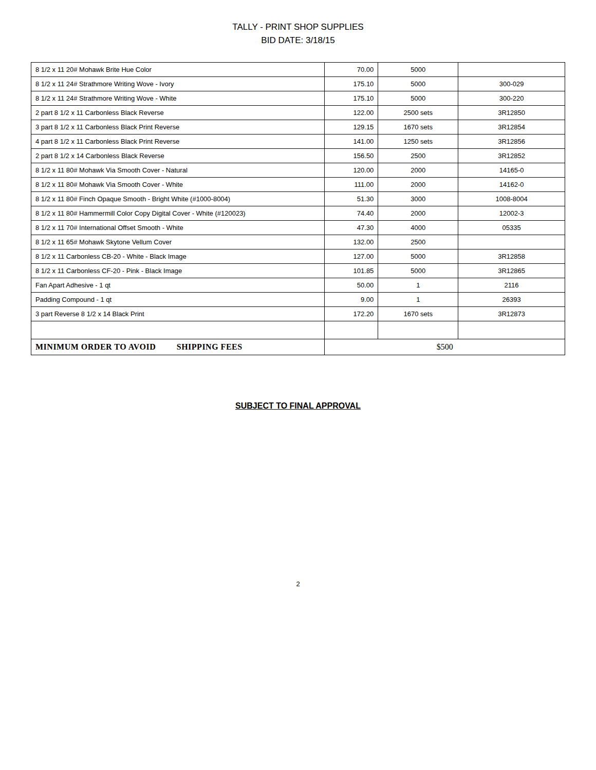TALLY - PRINT SHOP SUPPLIES
BID DATE: 3/18/15
| 8 1/2 x 11 20# Mohawk Brite Hue Color | 70.00 | 5000 | |
| 8 1/2 x 11 24# Strathmore Writing Wove - Ivory | 175.10 | 5000 | 300-029 |
| 8 1/2 x 11 24# Strathmore Writing Wove - White | 175.10 | 5000 | 300-220 |
| 2 part 8 1/2 x 11 Carbonless Black Reverse | 122.00 | 2500 sets | 3R12850 |
| 3 part 8 1/2 x 11 Carbonless Black Print Reverse | 129.15 | 1670 sets | 3R12854 |
| 4 part 8 1/2 x 11 Carbonless Black Print Reverse | 141.00 | 1250 sets | 3R12856 |
| 2 part 8 1/2 x 14 Carbonless Black Reverse | 156.50 | 2500 | 3R12852 |
| 8 1/2 x 11 80# Mohawk Via Smooth Cover - Natural | 120.00 | 2000 | 14165-0 |
| 8 1/2 x 11 80# Mohawk Via Smooth Cover - White | 111.00 | 2000 | 14162-0 |
| 8 1/2 x 11 80# Finch Opaque Smooth - Bright White (#1000-8004) | 51.30 | 3000 | 1008-8004 |
| 8 1/2 x 11 80# Hammermill Color Copy Digital Cover - White (#120023) | 74.40 | 2000 | 12002-3 |
| 8 1/2 x 11 70# International Offset Smooth - White | 47.30 | 4000 | 05335 |
| 8 1/2 x 11 65# Mohawk Skytone Vellum Cover | 132.00 | 2500 | |
| 8 1/2 x 11 Carbonless CB-20 - White - Black Image | 127.00 | 5000 | 3R12858 |
| 8 1/2 x 11 Carbonless CF-20 - Pink - Black Image | 101.85 | 5000 | 3R12865 |
| Fan Apart Adhesive - 1 qt | 50.00 | 1 | 2116 |
| Padding Compound - 1 qt | 9.00 | 1 | 26393 |
| 3 part Reverse 8 1/2 x 14 Black Print | 172.20 | 1670 sets | 3R12873 |
| MINIMUM ORDER TO AVOID SHIPPING FEES | $500 |
SUBJECT TO FINAL APPROVAL
2